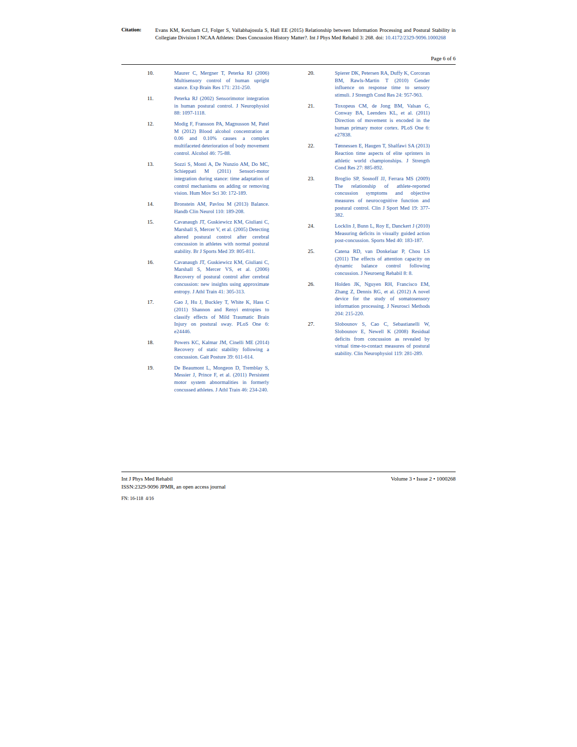Citation:
Evans KM, Ketcham CJ, Folger S, Vallabhajosula S, Hall EE (2015) Relationship between Information Processing and Postural Stability in Collegiate Division I NCAA Athletes: Does Concussion History Matter?. Int J Phys Med Rehabil 3: 268. doi: 10.4172/2329-9096.1000268
Page 6 of 6
10. Maurer C, Mergner T, Peterka RJ (2006) Multisensory control of human upright stance. Exp Brain Res 171: 231-250.
11. Peterka RJ (2002) Sensorimotor integration in human postural control. J Neurophysiol 88: 1097-1118.
12. Modig F, Fransson PA, Magnusson M, Patel M (2012) Blood alcohol concentration at 0.06 and 0.10% causes a complex multifaceted deterioration of body movement control. Alcohol 46: 75-88.
13. Sozzi S, Monti A, De Nunzio AM, Do MC, Schieppati M (2011) Sensori-motor integration during stance: time adaptation of control mechanisms on adding or removing vision. Hum Mov Sci 30: 172-189.
14. Bronstein AM, Pavlou M (2013) Balance. Handb Clin Neurol 110: 189-208.
15. Cavanaugh JT, Guskiewicz KM, Giuliani C, Marshall S, Mercer V, et al. (2005) Detecting altered postural control after cerebral concussion in athletes with normal postural stability. Br J Sports Med 39: 805-811.
16. Cavanaugh JT, Guskiewicz KM, Giuliani C, Marshall S, Mercer VS, et al. (2006) Recovery of postural control after cerebral concussion: new insights using approximate entropy. J Athl Train 41: 305-313.
17. Gao J, Hu J, Buckley T, White K, Hass C (2011) Shannon and Renyi entropies to classify effects of Mild Traumatic Brain Injury on postural sway. PLoS One 6: e24446.
18. Powers KC, Kalmar JM, Cinelli ME (2014) Recovery of static stability following a concussion. Gait Posture 39: 611-614.
19. De Beaumont L, Mongeon D, Tremblay S, Messier J, Prince F, et al. (2011) Persistent motor system abnormalities in formerly concussed athletes. J Athl Train 46: 234-240.
20. Spierer DK, Petersen RA, Duffy K, Corcoran BM, Rawls-Martin T (2010) Gender influence on response time to sensory stimuli. J Strength Cond Res 24: 957-963.
21. Toxopeus CM, de Jong BM, Valsan G, Conway BA, Leenders KL, et al. (2011) Direction of movement is encoded in the human primary motor cortex. PLoS One 6: e27838.
22. Tønnessen E, Haugen T, Shalfawi SA (2013) Reaction time aspects of elite sprinters in athletic world championships. J Strength Cond Res 27: 885-892.
23. Broglio SP, Sosnoff JJ, Ferrara MS (2009) The relationship of athlete-reported concussion symptoms and objective measures of neurocognitive function and postural control. Clin J Sport Med 19: 377-382.
24. Locklin J, Bunn L, Roy E, Danckert J (2010) Measuring deficits in visually guided action post-concussion. Sports Med 40: 183-187.
25. Catena RD, van Donkelaar P, Chou LS (2011) The effects of attention capacity on dynamic balance control following concussion. J Neuroeng Rehabil 8: 8.
26. Holden JK, Nguyen RH, Francisco EM, Zhang Z, Dennis RG, et al. (2012) A novel device for the study of somatosensory information processing. J Neurosci Methods 204: 215-220.
27. Slobounov S, Cao C, Sebastianelli W, Slobounov E, Newell K (2008) Residual deficits from concussion as revealed by virtual time-to-contact measures of postural stability. Clin Neurophysiol 119: 281-289.
Int J Phys Med Rehabil
ISSN:2329-9096 JPMR, an open access journal
Volume 3 • Issue 2 • 1000268
FN: 16-118 4/16